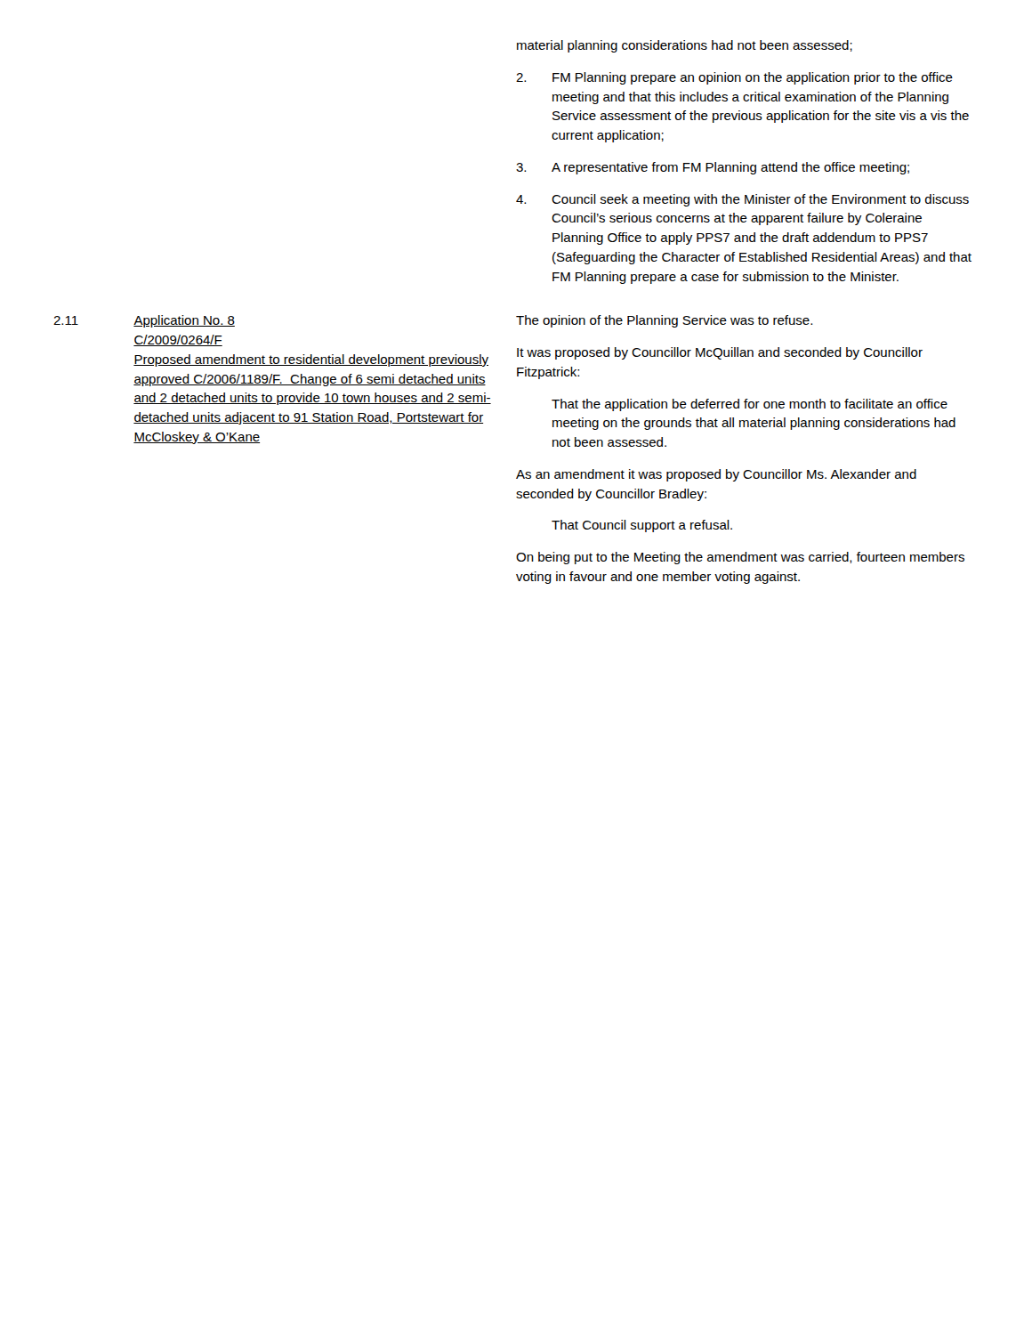| | | material planning considerations had not been assessed; 2. FM Planning prepare an opinion on the application prior to the office meeting and that this includes a critical examination of the Planning Service assessment of the previous application for the site vis a vis the current application; 3. A representative from FM Planning attend the office meeting; 4. Council seek a meeting with the Minister of the Environment to discuss Council’s serious concerns at the apparent failure by Coleraine Planning Office to apply PPS7 and the draft addendum to PPS7 (Safeguarding the Character of Established Residential Areas) and that FM Planning prepare a case for submission to the Minister. |
| 2.11 | Application No. 8 C/2009/0264/F Proposed amendment to residential development previously approved C/2006/1189/F. Change of 6 semi detached units and 2 detached units to provide 10 town houses and 2 semi-detached units adjacent to 91 Station Road, Portstewart for McCloskey & O’Kane | The opinion of the Planning Service was to refuse. It was proposed by Councillor McQuillan and seconded by Councillor Fitzpatrick: That the application be deferred for one month to facilitate an office meeting on the grounds that all material planning considerations had not been assessed. As an amendment it was proposed by Councillor Ms. Alexander and seconded by Councillor Bradley: That Council support a refusal. On being put to the Meeting the amendment was carried, fourteen members voting in favour and one member voting against. |